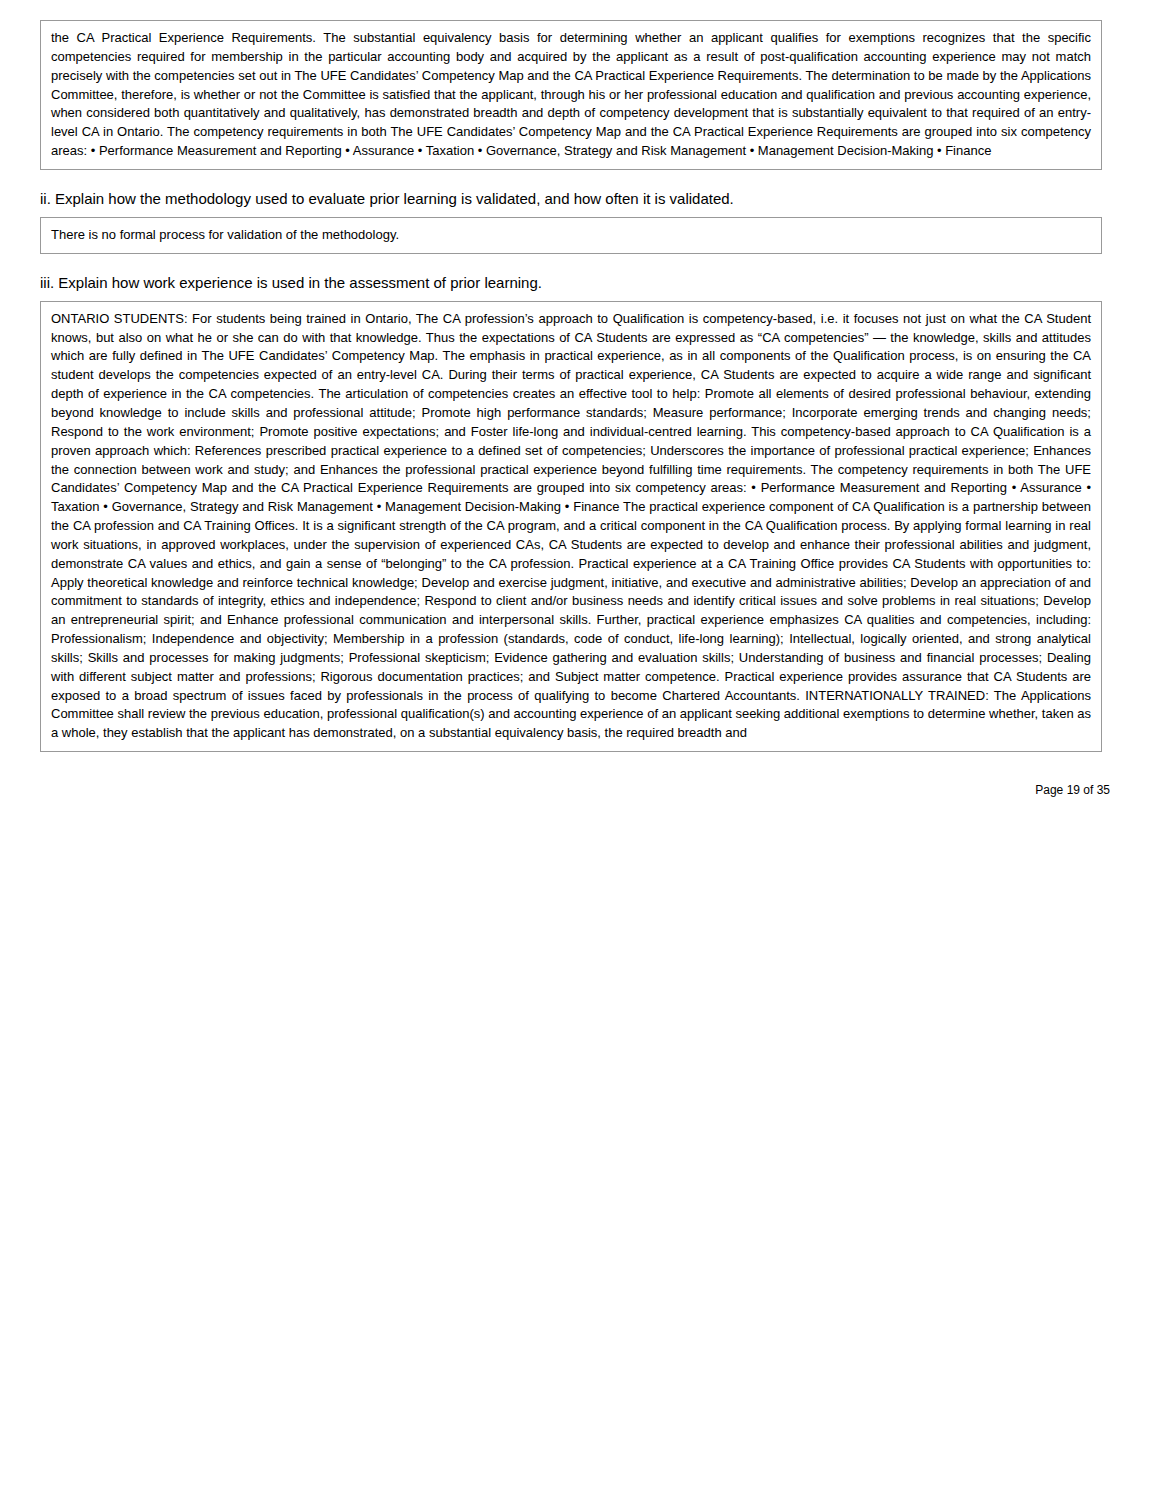the CA Practical Experience Requirements. The substantial equivalency basis for determining whether an applicant qualifies for exemptions recognizes that the specific competencies required for membership in the particular accounting body and acquired by the applicant as a result of post-qualification accounting experience may not match precisely with the competencies set out in The UFE Candidates’ Competency Map and the CA Practical Experience Requirements. The determination to be made by the Applications Committee, therefore, is whether or not the Committee is satisfied that the applicant, through his or her professional education and qualification and previous accounting experience, when considered both quantitatively and qualitatively, has demonstrated breadth and depth of competency development that is substantially equivalent to that required of an entry-level CA in Ontario. The competency requirements in both The UFE Candidates’ Competency Map and the CA Practical Experience Requirements are grouped into six competency areas: • Performance Measurement and Reporting • Assurance • Taxation • Governance, Strategy and Risk Management • Management Decision-Making • Finance
ii. Explain how the methodology used to evaluate prior learning is validated, and how often it is validated.
There is no formal process for validation of the methodology.
iii. Explain how work experience is used in the assessment of prior learning.
ONTARIO STUDENTS: For students being trained in Ontario, The CA profession’s approach to Qualification is competency-based, i.e. it focuses not just on what the CA Student knows, but also on what he or she can do with that knowledge. Thus the expectations of CA Students are expressed as “CA competencies” — the knowledge, skills and attitudes which are fully defined in The UFE Candidates’ Competency Map. The emphasis in practical experience, as in all components of the Qualification process, is on ensuring the CA student develops the competencies expected of an entry-level CA. During their terms of practical experience, CA Students are expected to acquire a wide range and significant depth of experience in the CA competencies. The articulation of competencies creates an effective tool to help: Promote all elements of desired professional behaviour, extending beyond knowledge to include skills and professional attitude; Promote high performance standards; Measure performance; Incorporate emerging trends and changing needs; Respond to the work environment; Promote positive expectations; and Foster life-long and individual-centred learning. This competency-based approach to CA Qualification is a proven approach which: References prescribed practical experience to a defined set of competencies; Underscores the importance of professional practical experience; Enhances the connection between work and study; and Enhances the professional practical experience beyond fulfilling time requirements. The competency requirements in both The UFE Candidates’ Competency Map and the CA Practical Experience Requirements are grouped into six competency areas: • Performance Measurement and Reporting • Assurance • Taxation • Governance, Strategy and Risk Management • Management Decision-Making • Finance The practical experience component of CA Qualification is a partnership between the CA profession and CA Training Offices. It is a significant strength of the CA program, and a critical component in the CA Qualification process. By applying formal learning in real work situations, in approved workplaces, under the supervision of experienced CAs, CA Students are expected to develop and enhance their professional abilities and judgment, demonstrate CA values and ethics, and gain a sense of “belonging” to the CA profession. Practical experience at a CA Training Office provides CA Students with opportunities to: Apply theoretical knowledge and reinforce technical knowledge; Develop and exercise judgment, initiative, and executive and administrative abilities; Develop an appreciation of and commitment to standards of integrity, ethics and independence; Respond to client and/or business needs and identify critical issues and solve problems in real situations; Develop an entrepreneurial spirit; and Enhance professional communication and interpersonal skills. Further, practical experience emphasizes CA qualities and competencies, including: Professionalism; Independence and objectivity; Membership in a profession (standards, code of conduct, life-long learning); Intellectual, logically oriented, and strong analytical skills; Skills and processes for making judgments; Professional skepticism; Evidence gathering and evaluation skills; Understanding of business and financial processes; Dealing with different subject matter and professions; Rigorous documentation practices; and Subject matter competence. Practical experience provides assurance that CA Students are exposed to a broad spectrum of issues faced by professionals in the process of qualifying to become Chartered Accountants. INTERNATIONALLY TRAINED: The Applications Committee shall review the previous education, professional qualification(s) and accounting experience of an applicant seeking additional exemptions to determine whether, taken as a whole, they establish that the applicant has demonstrated, on a substantial equivalency basis, the required breadth and
Page 19 of 35